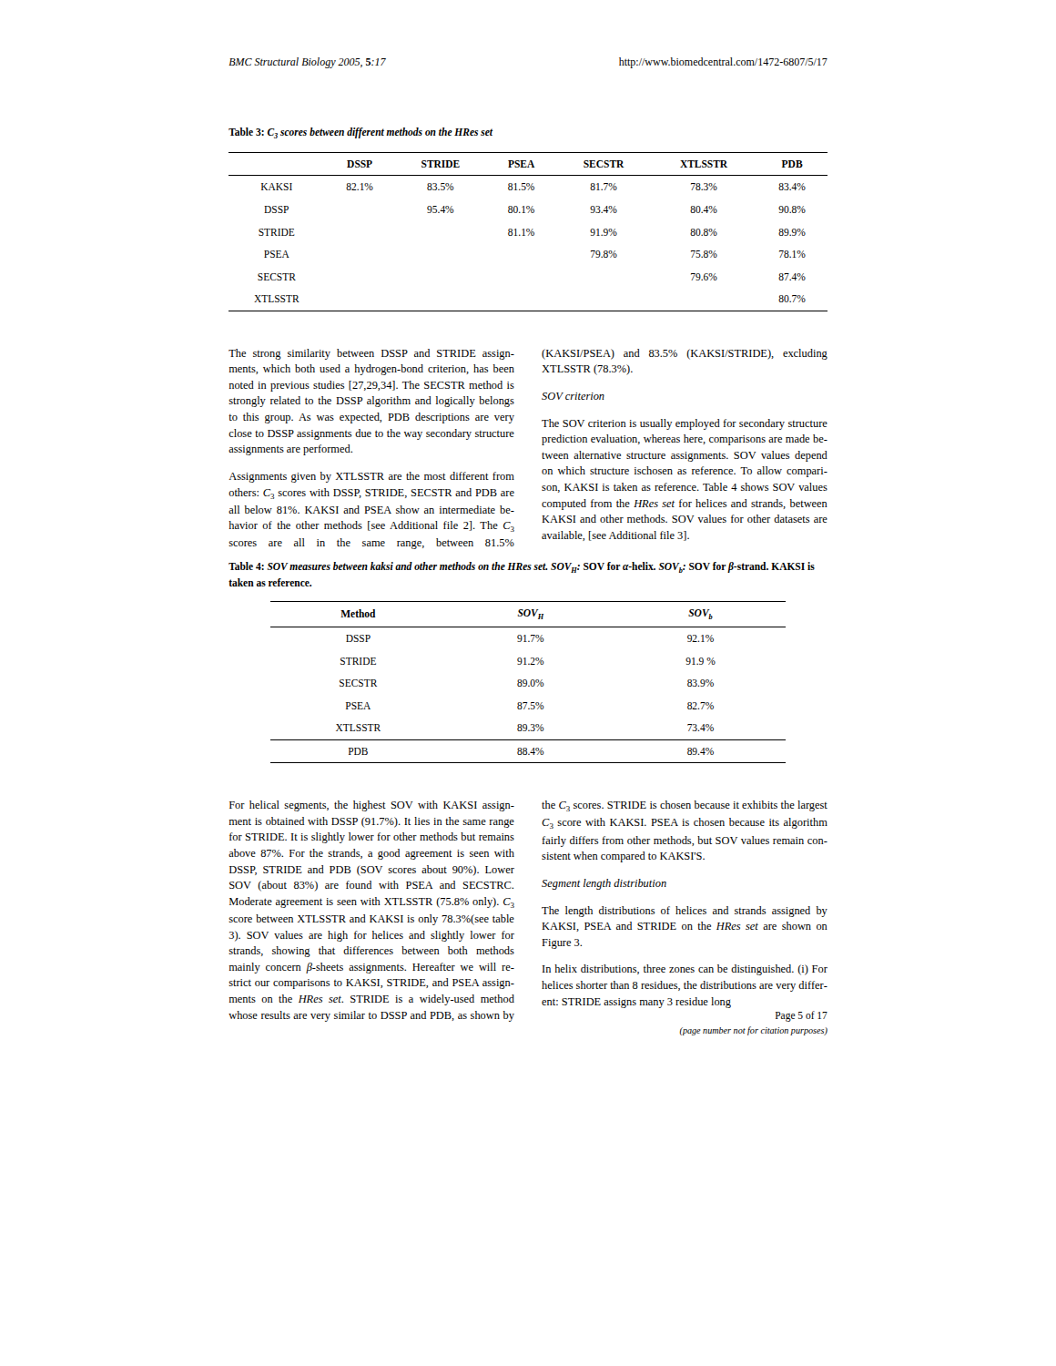BMC Structural Biology 2005, 5:17
http://www.biomedcentral.com/1472-6807/5/17
Table 3: C3 scores between different methods on the HRes set
| | DSSP | STRIDE | PSEA | SECSTR | XTLSSTR | PDB |
| --- | --- | --- | --- | --- | --- | --- |
| KAKSI | 82.1% | 83.5% | 81.5% | 81.7% | 78.3% | 83.4% |
| DSSP | | 95.4% | 80.1% | 93.4% | 80.4% | 90.8% |
| STRIDE | | | 81.1% | 91.9% | 80.8% | 89.9% |
| PSEA | | | | 79.8% | 75.8% | 78.1% |
| SECSTR | | | | | 79.6% | 87.4% |
| XTLSSTR | | | | | | 80.7% |
The strong similarity between DSSP and STRIDE assignments, which both used a hydrogen-bond criterion, has been noted in previous studies [27,29,34]. The SECSTR method is strongly related to the DSSP algorithm and logically belongs to this group. As was expected, PDB descriptions are very close to DSSP assignments due to the way secondary structure assignments are performed.
Assignments given by XTLSSTR are the most different from others: C3 scores with DSSP, STRIDE, SECSTR and PDB are all below 81%. KAKSI and PSEA show an intermediate behavior of the other methods [see Additional file 2]. The C3 scores are all in the same range, between 81.5% (KAKSI/PSEA) and 83.5% (KAKSI/STRIDE), excluding XTLSSTR (78.3%).
SOV criterion
The SOV criterion is usually employed for secondary structure prediction evaluation, whereas here, comparisons are made between alternative structure assignments. SOV values depend on which structure ischosen as reference. To allow comparison, KAKSI is taken as reference. Table 4 shows SOV values computed from the HRes set for helices and strands, between KAKSI and other methods. SOV values for other datasets are available, [see Additional file 3].
Table 4: SOV measures between kaksi and other methods on the HRes set. SOVH: SOV for α-helix. SOVb: SOV for β-strand. KAKSI is taken as reference.
| Method | SOV H | SOV b |
| --- | --- | --- |
| DSSP | 91.7% | 92.1% |
| STRIDE | 91.2% | 91.9 % |
| SECSTR | 89.0% | 83.9% |
| PSEA | 87.5% | 82.7% |
| XTLSSTR | 89.3% | 73.4% |
| PDB | 88.4% | 89.4% |
For helical segments, the highest SOV with KAKSI assignment is obtained with DSSP (91.7%). It lies in the same range for STRIDE. It is slightly lower for other methods but remains above 87%. For the strands, a good agreement is seen with DSSP, STRIDE and PDB (SOV scores about 90%). Lower SOV (about 83%) are found with PSEA and SECSTRC. Moderate agreement is seen with XTLSSTR (75.8% only). C3 score between XTLSSTR and KAKSI is only 78.3%(see table 3). SOV values are high for helices and slightly lower for strands, showing that differences between both methods mainly concern β-sheets assignments. Hereafter we will restrict our comparisons to KAKSI, STRIDE, and PSEA assignments on the HRes set. STRIDE is a widely-used method whose results are very similar to DSSP and PDB, as shown by the C3 scores. STRIDE is chosen because it exhibits the largest C3 score with KAKSI. PSEA is chosen because its algorithm fairly differs from other methods, but SOV values remain consistent when compared to KAKSI'S.
Segment length distribution
The length distributions of helices and strands assigned by KAKSI, PSEA and STRIDE on the HRes set are shown on Figure 3.
In helix distributions, three zones can be distinguished. (i) For helices shorter than 8 residues, the distributions are very different: STRIDE assigns many 3 residue long
Page 5 of 17
(page number not for citation purposes)